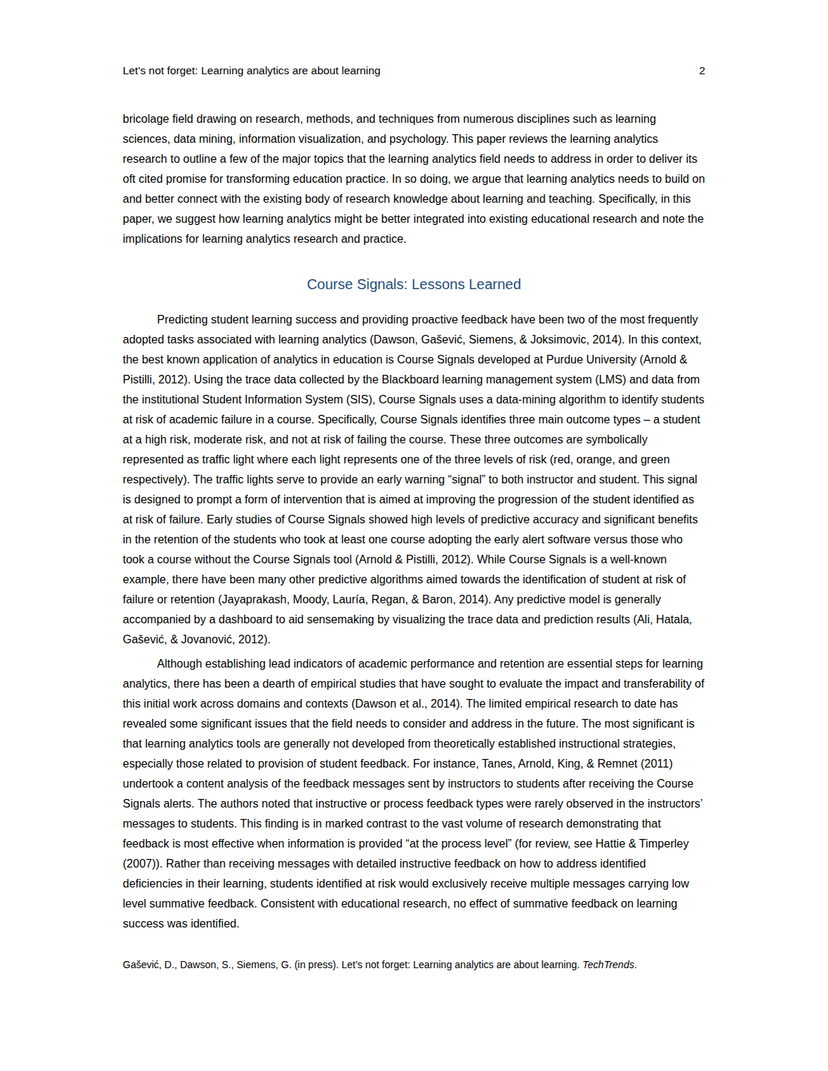Let’s not forget: Learning analytics are about learning 2
bricolage field drawing on research, methods, and techniques from numerous disciplines such as learning sciences, data mining, information visualization, and psychology. This paper reviews the learning analytics research to outline a few of the major topics that the learning analytics field needs to address in order to deliver its oft cited promise for transforming education practice. In so doing, we argue that learning analytics needs to build on and better connect with the existing body of research knowledge about learning and teaching. Specifically, in this paper, we suggest how learning analytics might be better integrated into existing educational research and note the implications for learning analytics research and practice.
Course Signals: Lessons Learned
Predicting student learning success and providing proactive feedback have been two of the most frequently adopted tasks associated with learning analytics (Dawson, Gašević, Siemens, & Joksimovic, 2014). In this context, the best known application of analytics in education is Course Signals developed at Purdue University (Arnold & Pistilli, 2012). Using the trace data collected by the Blackboard learning management system (LMS) and data from the institutional Student Information System (SIS), Course Signals uses a data-mining algorithm to identify students at risk of academic failure in a course. Specifically, Course Signals identifies three main outcome types – a student at a high risk, moderate risk, and not at risk of failing the course. These three outcomes are symbolically represented as traffic light where each light represents one of the three levels of risk (red, orange, and green respectively). The traffic lights serve to provide an early warning “signal” to both instructor and student. This signal is designed to prompt a form of intervention that is aimed at improving the progression of the student identified as at risk of failure. Early studies of Course Signals showed high levels of predictive accuracy and significant benefits in the retention of the students who took at least one course adopting the early alert software versus those who took a course without the Course Signals tool (Arnold & Pistilli, 2012). While Course Signals is a well-known example, there have been many other predictive algorithms aimed towards the identification of student at risk of failure or retention (Jayaprakash, Moody, Lauría, Regan, & Baron, 2014). Any predictive model is generally accompanied by a dashboard to aid sensemaking by visualizing the trace data and prediction results (Ali, Hatala, Gašević, & Jovanović, 2012).
Although establishing lead indicators of academic performance and retention are essential steps for learning analytics, there has been a dearth of empirical studies that have sought to evaluate the impact and transferability of this initial work across domains and contexts (Dawson et al., 2014). The limited empirical research to date has revealed some significant issues that the field needs to consider and address in the future. The most significant is that learning analytics tools are generally not developed from theoretically established instructional strategies, especially those related to provision of student feedback. For instance, Tanes, Arnold, King, & Remnet (2011) undertook a content analysis of the feedback messages sent by instructors to students after receiving the Course Signals alerts. The authors noted that instructive or process feedback types were rarely observed in the instructors’ messages to students. This finding is in marked contrast to the vast volume of research demonstrating that feedback is most effective when information is provided “at the process level” (for review, see Hattie & Timperley (2007)). Rather than receiving messages with detailed instructive feedback on how to address identified deficiencies in their learning, students identified at risk would exclusively receive multiple messages carrying low level summative feedback. Consistent with educational research, no effect of summative feedback on learning success was identified.
Gašević, D., Dawson, S., Siemens, G. (in press). Let’s not forget: Learning analytics are about learning. TechTrends.